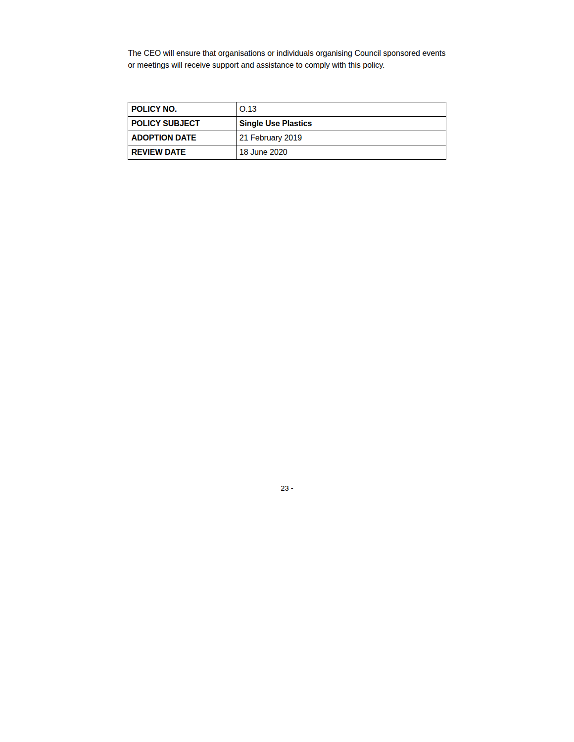The CEO will ensure that organisations or individuals organising Council sponsored events or meetings will receive support and assistance to comply with this policy.
| POLICY NO. | O.13 |
| POLICY SUBJECT | Single Use Plastics |
| ADOPTION DATE | 21 February 2019 |
| REVIEW DATE | 18 June 2020 |
23 -